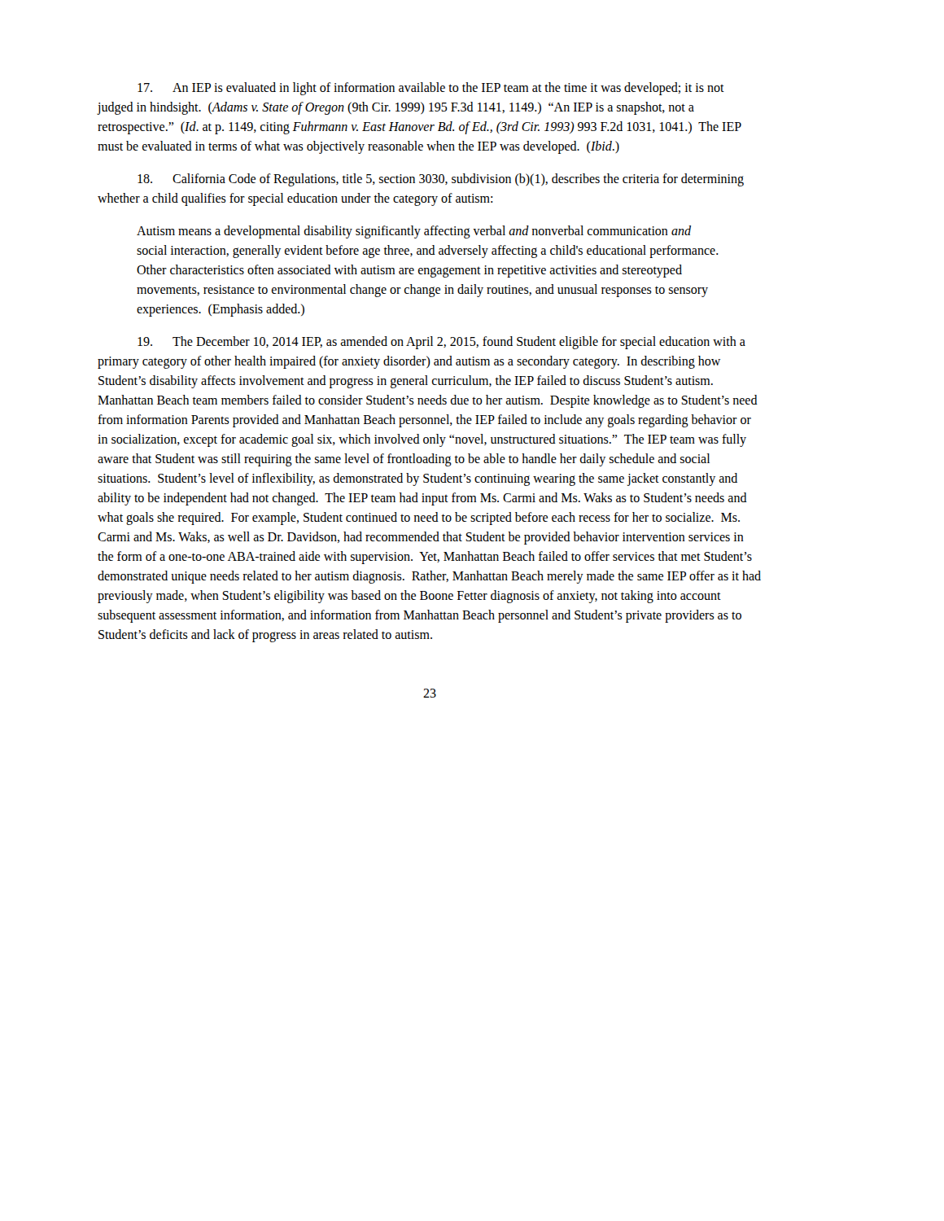17. An IEP is evaluated in light of information available to the IEP team at the time it was developed; it is not judged in hindsight. (Adams v. State of Oregon (9th Cir. 1999) 195 F.3d 1141, 1149.) “An IEP is a snapshot, not a retrospective.” (Id. at p. 1149, citing Fuhrmann v. East Hanover Bd. of Ed., (3rd Cir. 1993) 993 F.2d 1031, 1041.) The IEP must be evaluated in terms of what was objectively reasonable when the IEP was developed. (Ibid.)
18. California Code of Regulations, title 5, section 3030, subdivision (b)(1), describes the criteria for determining whether a child qualifies for special education under the category of autism:
Autism means a developmental disability significantly affecting verbal and nonverbal communication and social interaction, generally evident before age three, and adversely affecting a child's educational performance. Other characteristics often associated with autism are engagement in repetitive activities and stereotyped movements, resistance to environmental change or change in daily routines, and unusual responses to sensory experiences. (Emphasis added.)
19. The December 10, 2014 IEP, as amended on April 2, 2015, found Student eligible for special education with a primary category of other health impaired (for anxiety disorder) and autism as a secondary category. In describing how Student’s disability affects involvement and progress in general curriculum, the IEP failed to discuss Student’s autism. Manhattan Beach team members failed to consider Student’s needs due to her autism. Despite knowledge as to Student’s need from information Parents provided and Manhattan Beach personnel, the IEP failed to include any goals regarding behavior or in socialization, except for academic goal six, which involved only “novel, unstructured situations.” The IEP team was fully aware that Student was still requiring the same level of frontloading to be able to handle her daily schedule and social situations. Student’s level of inflexibility, as demonstrated by Student’s continuing wearing the same jacket constantly and ability to be independent had not changed. The IEP team had input from Ms. Carmi and Ms. Waks as to Student’s needs and what goals she required. For example, Student continued to need to be scripted before each recess for her to socialize. Ms. Carmi and Ms. Waks, as well as Dr. Davidson, had recommended that Student be provided behavior intervention services in the form of a one-to-one ABA-trained aide with supervision. Yet, Manhattan Beach failed to offer services that met Student’s demonstrated unique needs related to her autism diagnosis. Rather, Manhattan Beach merely made the same IEP offer as it had previously made, when Student’s eligibility was based on the Boone Fetter diagnosis of anxiety, not taking into account subsequent assessment information, and information from Manhattan Beach personnel and Student’s private providers as to Student’s deficits and lack of progress in areas related to autism.
23